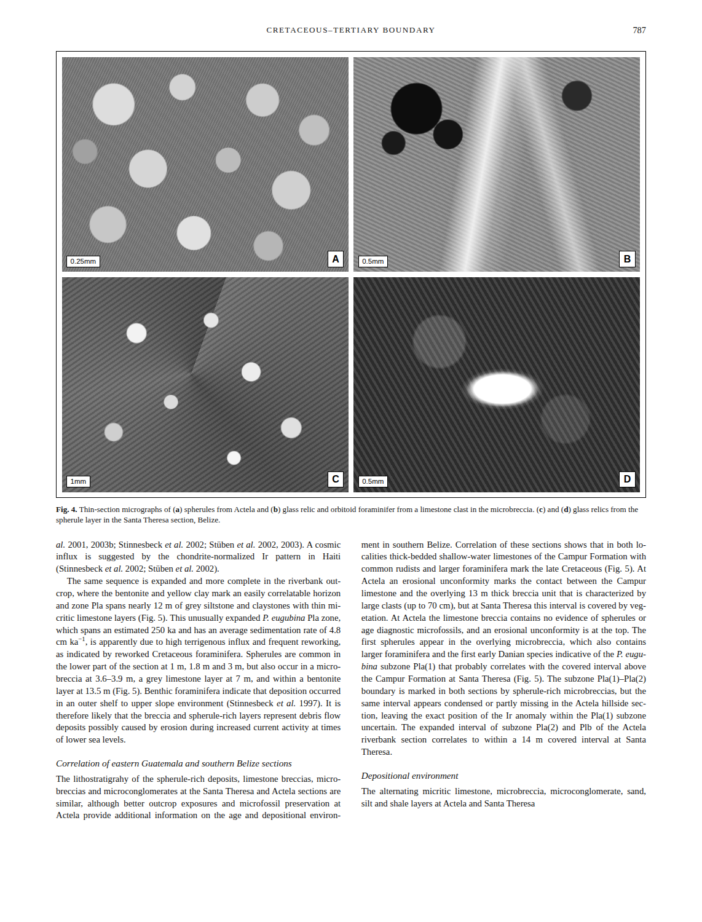CRETACEOUS–TERTIARY BOUNDARY 787
0.25mm A
0.5mm B
1mm C
0.5mm D
Fig. 4. Thin-section micrographs of (a) spherules from Actela and (b) glass relic and orbitoid foraminifer from a limestone clast in the microbreccia. (c) and (d) glass relics from the spherule layer in the Santa Theresa section, Belize.
al. 2001, 2003b; Stinnesbeck et al. 2002; Stüben et al. 2002, 2003). A cosmic influx is suggested by the chondrite-normalized Ir pattern in Haiti (Stinnesbeck et al. 2002; Stüben et al. 2002).
The same sequence is expanded and more complete in the riverbank outcrop, where the bentonite and yellow clay mark an easily correlatable horizon and zone Pla spans nearly 12 m of grey siltstone and claystones with thin micritic limestone layers (Fig. 5). This unusually expanded P. eugubina Pla zone, which spans an estimated 250 ka and has an average sedimentation rate of 4.8 cm ka−1, is apparently due to high terrigenous influx and frequent reworking, as indicated by reworked Cretaceous foraminifera. Spherules are common in the lower part of the section at 1 m, 1.8 m and 3 m, but also occur in a microbreccia at 3.6–3.9 m, a grey limestone layer at 7 m, and within a bentonite layer at 13.5 m (Fig. 5). Benthic foraminifera indicate that deposition occurred in an outer shelf to upper slope environment (Stinnesbeck et al. 1997). It is therefore likely that the breccia and spherule-rich layers represent debris flow deposits possibly caused by erosion during increased current activity at times of lower sea levels.
Correlation of eastern Guatemala and southern Belize sections
The lithostratigrahy of the spherule-rich deposits, limestone breccias, microbreccias and microconglomerates at the Santa Theresa and Actela sections are similar, although better outcrop exposures and microfossil preservation at Actela provide additional information on the age and depositional environment in southern Belize. Correlation of these sections shows that in both localities thick-bedded shallow-water limestones of the Campur Formation with common rudists and larger foraminifera mark the late Cretaceous (Fig. 5). At Actela an erosional unconformity marks the contact between the Campur limestone and the overlying 13 m thick breccia unit that is characterized by large clasts (up to 70 cm), but at Santa Theresa this interval is covered by vegetation. At Actela the limestone breccia contains no evidence of spherules or age diagnostic microfossils, and an erosional unconformity is at the top. The first spherules appear in the overlying microbreccia, which also contains larger foraminifera and the first early Danian species indicative of the P. eugubina subzone Pla(1) that probably correlates with the covered interval above the Campur Formation at Santa Theresa (Fig. 5). The subzone Pla(1)–Pla(2) boundary is marked in both sections by spherule-rich microbreccias, but the same interval appears condensed or partly missing in the Actela hillside section, leaving the exact position of the Ir anomaly within the Pla(1) subzone uncertain. The expanded interval of subzone Pla(2) and Plb of the Actela riverbank section correlates to within a 14 m covered interval at Santa Theresa.
Depositional environment
The alternating micritic limestone, microbreccia, microconglomerate, sand, silt and shale layers at Actela and Santa Theresa